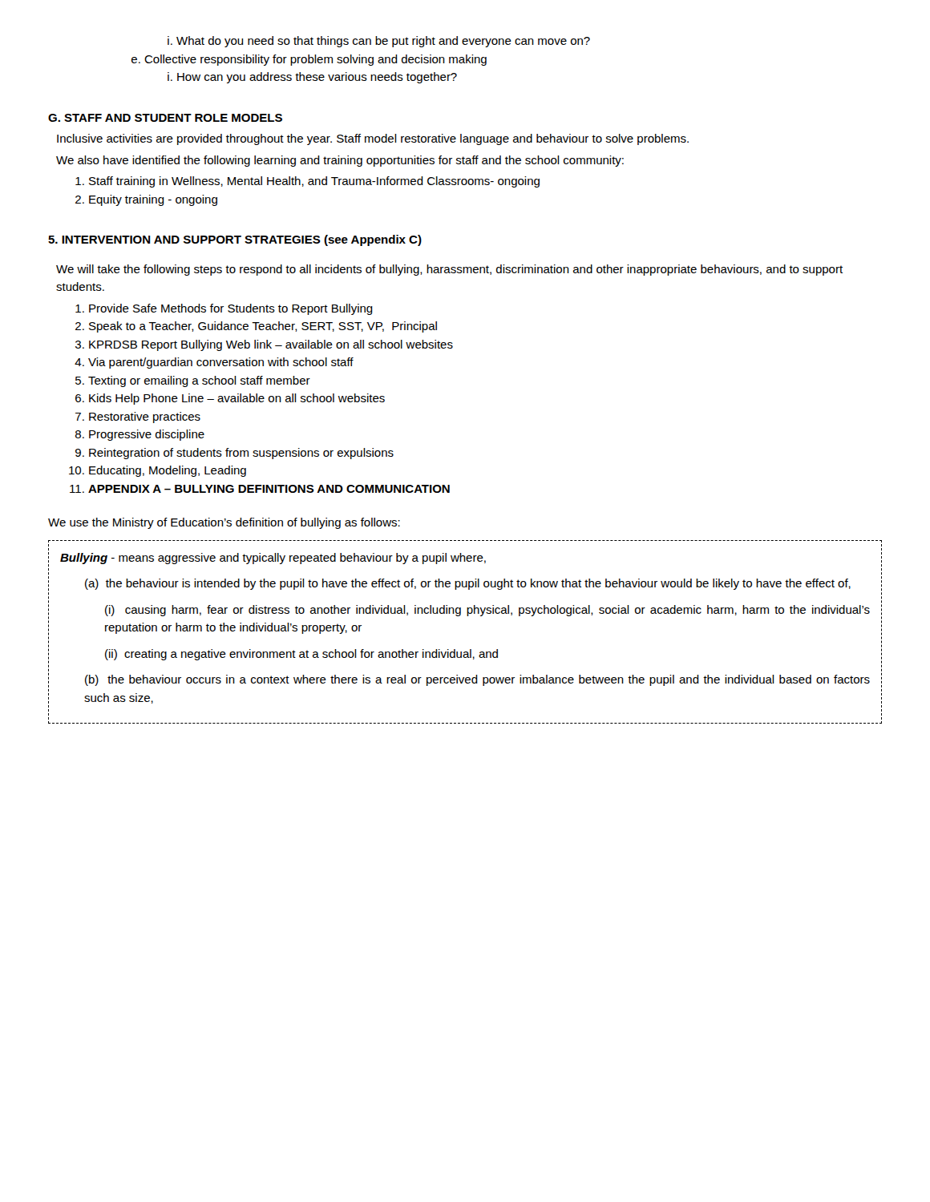What do you need so that things can be put right and everyone can move on?
Collective responsibility for problem solving and decision making
How can you address these various needs together?
G. STAFF AND STUDENT ROLE MODELS
Inclusive activities are provided throughout the year. Staff model restorative language and behaviour to solve problems.
We also have identified the following learning and training opportunities for staff and the school community:
Staff training in Wellness, Mental Health, and Trauma-Informed Classrooms- ongoing
Equity training - ongoing
5. INTERVENTION AND SUPPORT STRATEGIES (see Appendix C)
We will take the following steps to respond to all incidents of bullying, harassment, discrimination and other inappropriate behaviours, and to support students.
Provide Safe Methods for Students to Report Bullying
Speak to a Teacher, Guidance Teacher, SERT, SST, VP, Principal
KPRDSB Report Bullying Web link – available on all school websites
Via parent/guardian conversation with school staff
Texting or emailing a school staff member
Kids Help Phone Line – available on all school websites
Restorative practices
Progressive discipline
Reintegration of students from suspensions or expulsions
Educating, Modeling, Leading
APPENDIX A – BULLYING DEFINITIONS AND COMMUNICATION
We use the Ministry of Education’s definition of bullying as follows:
Bullying - means aggressive and typically repeated behaviour by a pupil where,
(a) the behaviour is intended by the pupil to have the effect of, or the pupil ought to know that the behaviour would be likely to have the effect of,
(i) causing harm, fear or distress to another individual, including physical, psychological, social or academic harm, harm to the individual’s reputation or harm to the individual’s property, or
(ii) creating a negative environment at a school for another individual, and
(b) the behaviour occurs in a context where there is a real or perceived power imbalance between the pupil and the individual based on factors such as size,